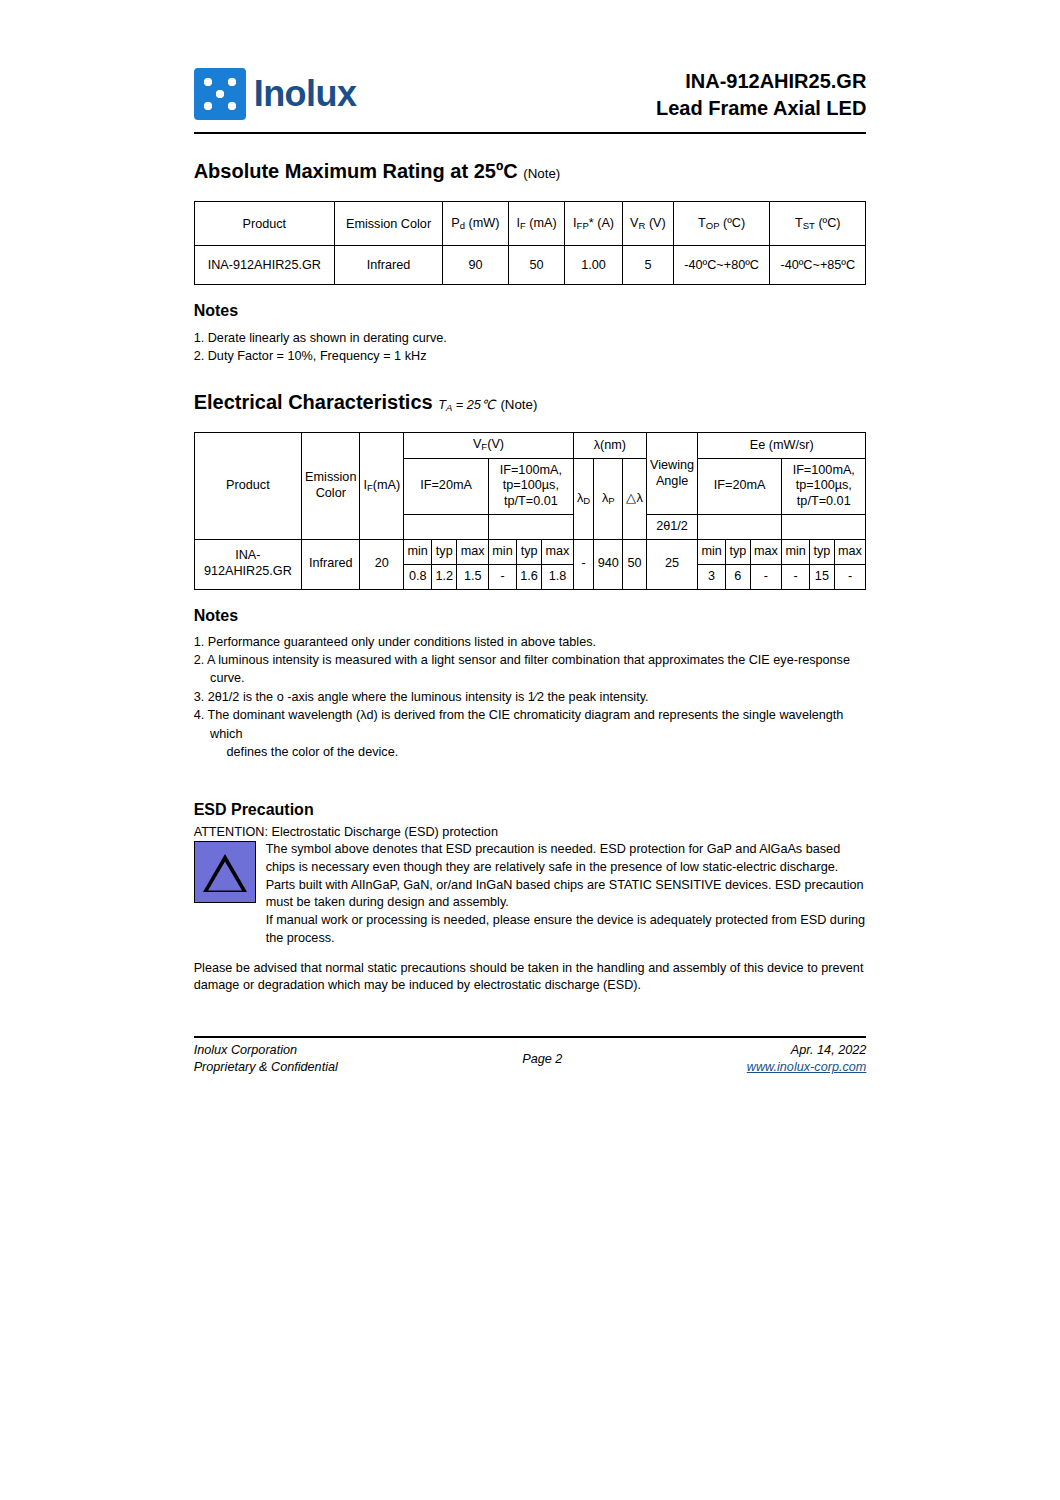Inolux
INA-912AHIR25.GR
Lead Frame Axial LED
Absolute Maximum Rating at 25ºC (Note)
| Product | Emission Color | P d (mW) | I F (mA) | I FP * (A) | V R (V) | T OP (ºC) | T ST (ºC) |
| --- | --- | --- | --- | --- | --- | --- | --- |
| INA-912AHIR25.GR | Infrared | 90 | 50 | 1.00 | 5 | -40ºC~+80ºC | -40ºC~+85ºC |
Notes
1. Derate linearly as shown in derating curve.
2. Duty Factor = 10%, Frequency = 1 kHz
Electrical Characteristics TA = 25℃ (Note)
| Product | Emission Color | I F (mA) | V F (V) | λ(nm) | Viewing Angle | Ee (mW/sr) |
| --- | --- | --- | --- | --- | --- | --- |
| IF=20mA | IF=100mA, tp=100µs, tp/T=0.01 | λ D | λ P | △λ | IF=20mA | IF=100mA, tp=100µs, tp/T=0.01 |
| | | 2θ1/2 | | |
| INA-912AHIR25.GR | Infrared | 20 | min | typ | max | min | typ | max | - | 940 | 50 | 25 | min | typ | max | min | typ | max |
| 0.8 | 1.2 | 1.5 | - | 1.6 | 1.8 | 3 | 6 | - | - | 15 | - |
Notes
1. Performance guaranteed only under conditions listed in above tables.
2. A luminous intensity is measured with a light sensor and filter combination that approximates the CIE eye-response curve.
3. 2θ1/2 is the o -axis angle where the luminous intensity is 1∕2 the peak intensity.
4. The dominant wavelength (λd) is derived from the CIE chromaticity diagram and represents the single wavelength which defines the color of the device.
ESD Precaution
ATTENTION: Electrostatic Discharge (ESD) protection
The symbol above denotes that ESD precaution is needed. ESD protection for GaP and AlGaAs based chips is necessary even though they are relatively safe in the presence of low static-electric discharge. Parts built with AlInGaP, GaN, or/and InGaN based chips are STATIC SENSITIVE devices. ESD precaution must be taken during design and assembly.
If manual work or processing is needed, please ensure the device is adequately protected from ESD during the process.
Please be advised that normal static precautions should be taken in the handling and assembly of this device to prevent damage or degradation which may be induced by electrostatic discharge (ESD).
Inolux Corporation
Proprietary & Confidential
Page 2
Apr. 14, 2022
www.inolux-corp.com